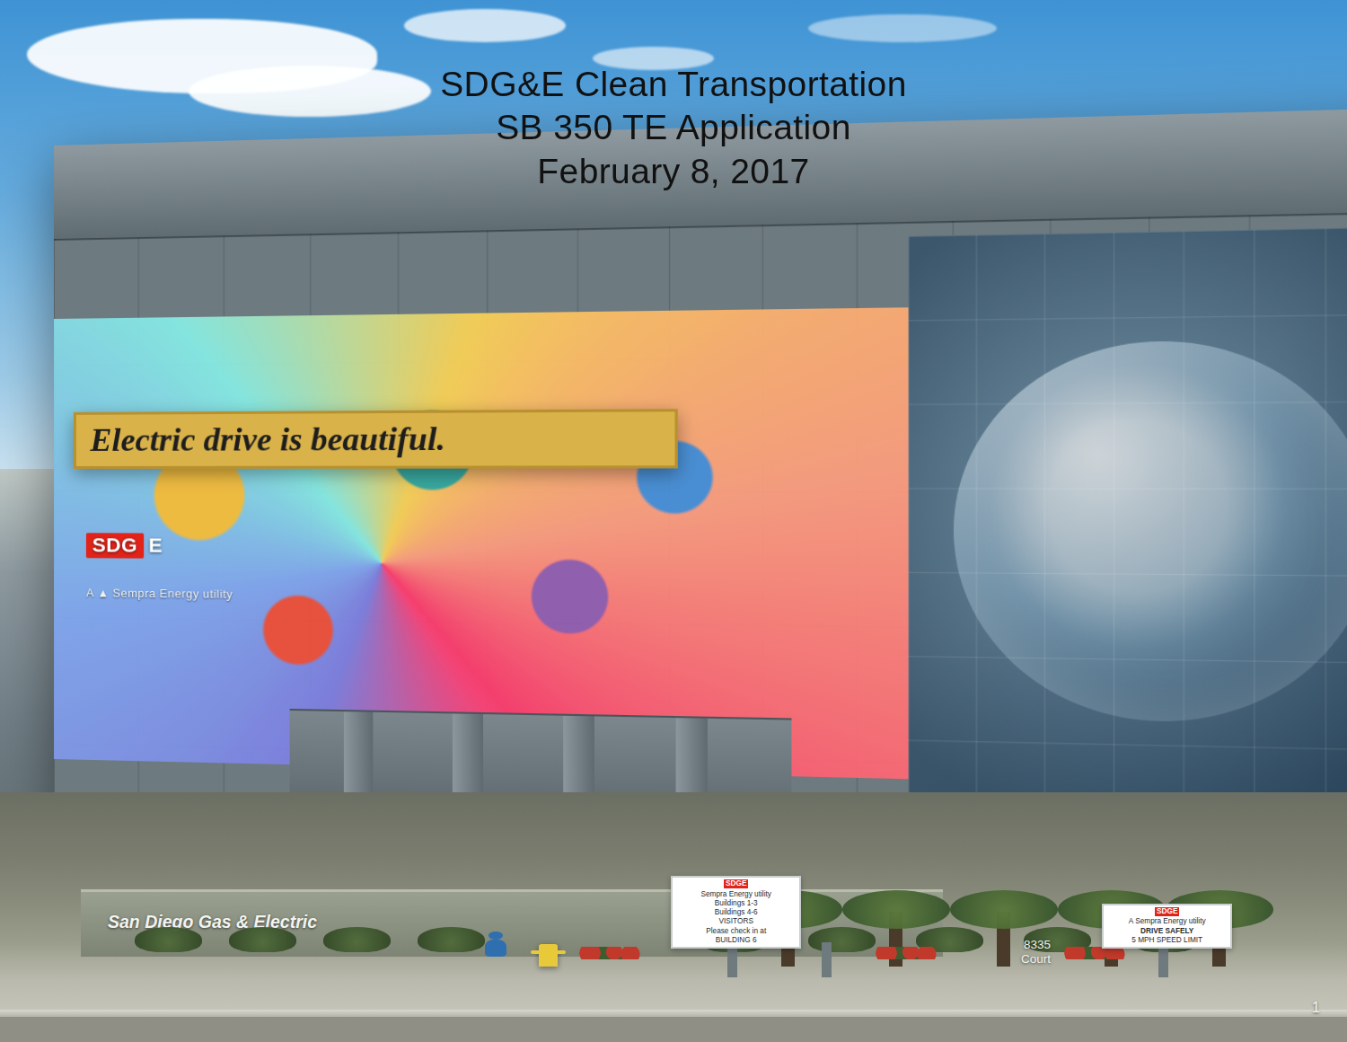8330
Electric drive is beautiful.
SDGE
A ▲ Sempra Energy utility
San Diego Gas & Electric
SDGE
Sempra Energy utility
Buildings 1-3
Buildings 4-6
VISITORS
Please check in at
BUILDING 6
SDGE
A Sempra Energy utility
DRIVE SAFELY
5 MPH SPEED LIMIT
8335
Court
SDG&E Clean Transportation SB 350 TE Application February 8, 2017
1